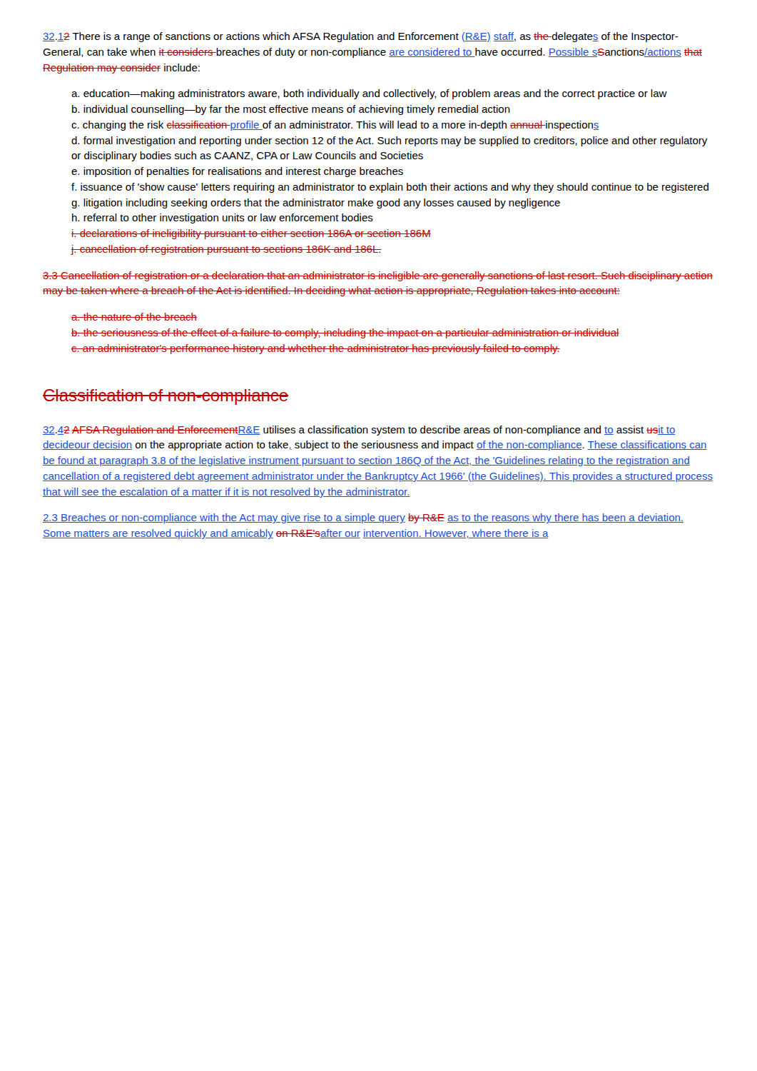32.12 There is a range of sanctions or actions which AFSA Regulation and Enforcement (R&E) staff, as the delegates of the Inspector-General, can take when it considers breaches of duty or non-compliance are considered to have occurred. Possible s Sanctions/actions that Regulation may consider include:
a. education—making administrators aware, both individually and collectively, of problem areas and the correct practice or law
b. individual counselling—by far the most effective means of achieving timely remedial action
c. changing the risk classification profile of an administrator. This will lead to a more in-depth annual inspections
d. formal investigation and reporting under section 12 of the Act. Such reports may be supplied to creditors, police and other regulatory or disciplinary bodies such as CAANZ, CPA or Law Councils and Societies
e. imposition of penalties for realisations and interest charge breaches
f. issuance of 'show cause' letters requiring an administrator to explain both their actions and why they should continue to be registered
g. litigation including seeking orders that the administrator make good any losses caused by negligence
h. referral to other investigation units or law enforcement bodies
i. declarations of ineligibility pursuant to either section 186A or section 186M
j. cancellation of registration pursuant to sections 186K and 186L.
3.3 Cancellation of registration or a declaration that an administrator is ineligible are generally sanctions of last resort. Such disciplinary action may be taken where a breach of the Act is identified. In deciding what action is appropriate, Regulation takes into account:
a. the nature of the breach
b. the seriousness of the effect of a failure to comply, including the impact on a particular administration or individual
c. an administrator's performance history and whether the administrator has previously failed to comply.
Classification of non-compliance
32.42 AFSA Regulation and Enforcement R&E utilises a classification system to describe areas of non-compliance and to assist us it to decide our decision on the appropriate action to take, subject to the seriousness and impact of the non-compliance. These classifications can be found at paragraph 3.8 of the legislative instrument pursuant to section 186Q of the Act, the 'Guidelines relating to the registration and cancellation of a registered debt agreement administrator under the Bankruptcy Act 1966' (the Guidelines). This provides a structured process that will see the escalation of a matter if it is not resolved by the administrator.
2.3 Breaches or non-compliance with the Act may give rise to a simple query by R&E as to the reasons why there has been a deviation. Some matters are resolved quickly and amicably on R&E's after our intervention. However, where there is a